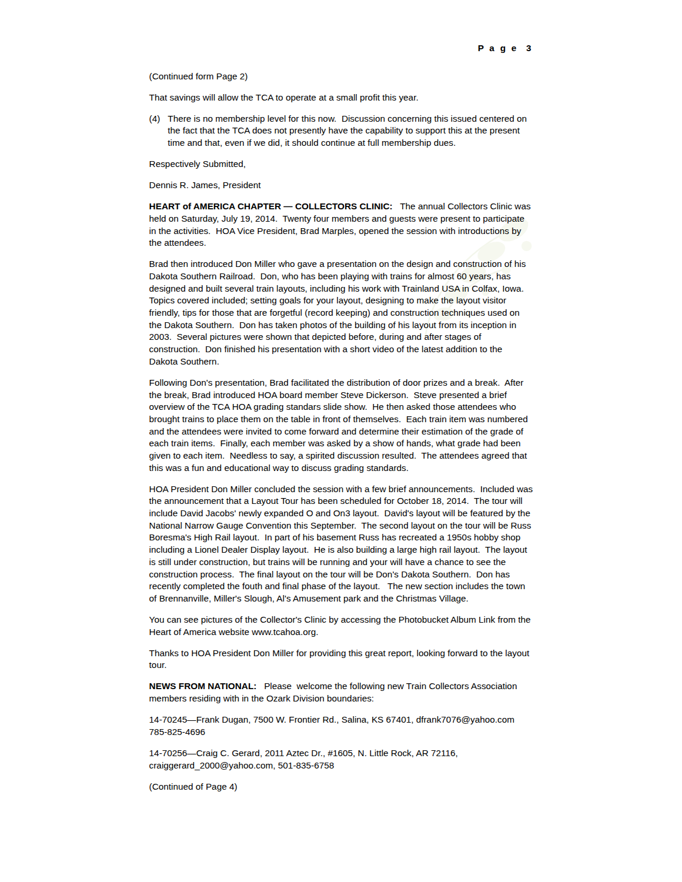P a g e 3
(Continued form Page 2)
That savings will allow the TCA to operate at a small profit this year.
(4) There is no membership level for this now. Discussion concerning this issued centered on the fact that the TCA does not presently have the capability to support this at the present time and that, even if we did, it should continue at full membership dues.
Respectively Submitted,
Dennis R. James, President
HEART of AMERICA CHAPTER — COLLECTORS CLINIC: The annual Collectors Clinic was held on Saturday, July 19, 2014. Twenty four members and guests were present to participate in the activities. HOA Vice President, Brad Marples, opened the session with introductions by the attendees.
Brad then introduced Don Miller who gave a presentation on the design and construction of his Dakota Southern Railroad. Don, who has been playing with trains for almost 60 years, has designed and built several train layouts, including his work with Trainland USA in Colfax, Iowa. Topics covered included; setting goals for your layout, designing to make the layout visitor friendly, tips for those that are forgetful (record keeping) and construction techniques used on the Dakota Southern. Don has taken photos of the building of his layout from its inception in 2003. Several pictures were shown that depicted before, during and after stages of construction. Don finished his presentation with a short video of the latest addition to the Dakota Southern.
Following Don's presentation, Brad facilitated the distribution of door prizes and a break. After the break, Brad introduced HOA board member Steve Dickerson. Steve presented a brief overview of the TCA HOA grading standars slide show. He then asked those attendees who brought trains to place them on the table in front of themselves. Each train item was numbered and the attendees were invited to come forward and determine their estimation of the grade of each train items. Finally, each member was asked by a show of hands, what grade had been given to each item. Needless to say, a spirited discussion resulted. The attendees agreed that this was a fun and educational way to discuss grading standards.
HOA President Don Miller concluded the session with a few brief announcements. Included was the announcement that a Layout Tour has been scheduled for October 18, 2014. The tour will include David Jacobs' newly expanded O and On3 layout. David's layout will be featured by the National Narrow Gauge Convention this September. The second layout on the tour will be Russ Boresma's High Rail layout. In part of his basement Russ has recreated a 1950s hobby shop including a Lionel Dealer Display layout. He is also building a large high rail layout. The layout is still under construction, but trains will be running and your will have a chance to see the construction process. The final layout on the tour will be Don's Dakota Southern. Don has recently completed the fouth and final phase of the layout. The new section includes the town of Brennanville, Miller's Slough, Al's Amusement park and the Christmas Village.
You can see pictures of the Collector's Clinic by accessing the Photobucket Album Link from the Heart of America website www.tcahoa.org.
Thanks to HOA President Don Miller for providing this great report, looking forward to the layout tour.
NEWS FROM NATIONAL: Please welcome the following new Train Collectors Association members residing with in the Ozark Division boundaries:
14-70245—Frank Dugan, 7500 W. Frontier Rd., Salina, KS 67401, dfrank7076@yahoo.com 785-825-4696
14-70256—Craig C. Gerard, 2011 Aztec Dr., #1605, N. Little Rock, AR 72116, craiggerard_2000@yahoo.com, 501-835-6758
(Continued of Page 4)